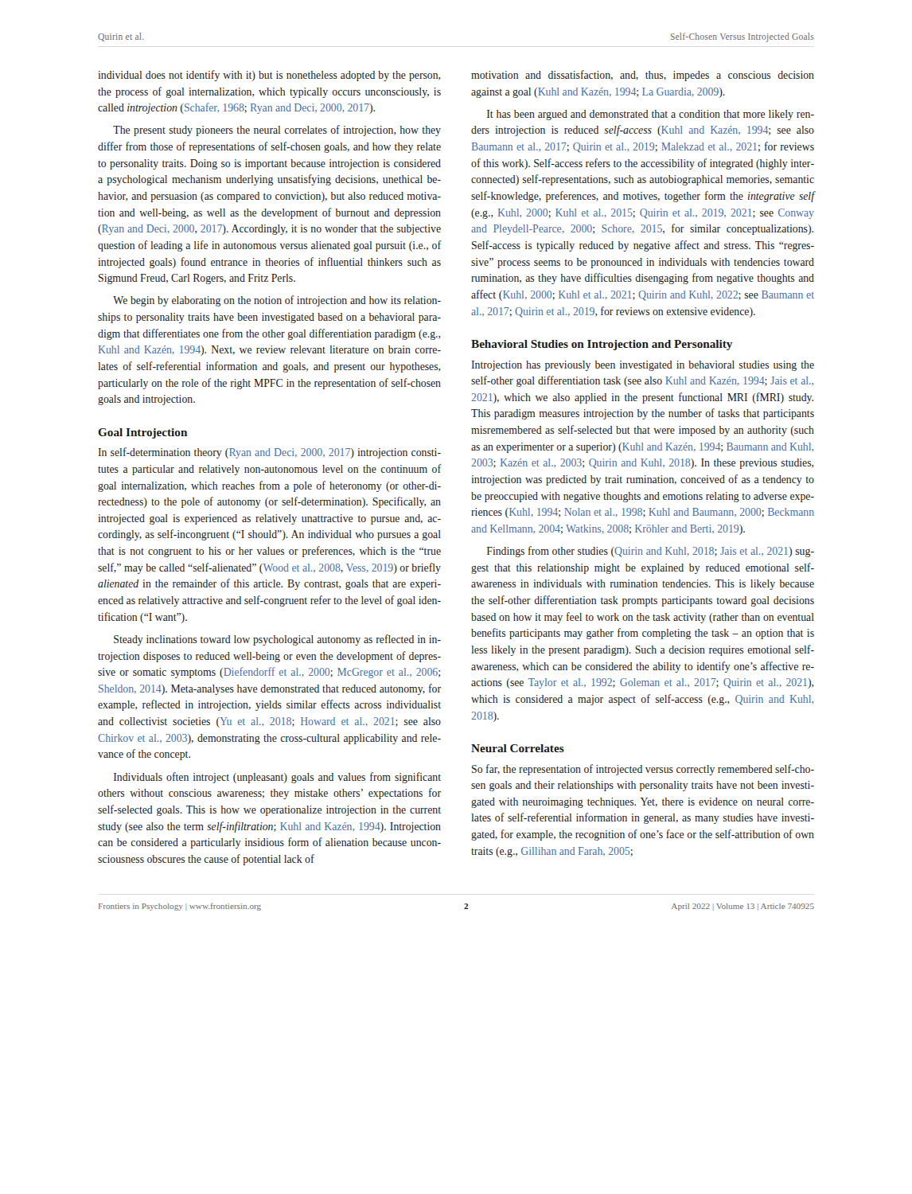Quirin et al. Self-Chosen Versus Introjected Goals
individual does not identify with it) but is nonetheless adopted by the person, the process of goal internalization, which typically occurs unconsciously, is called introjection (Schafer, 1968; Ryan and Deci, 2000, 2017).
The present study pioneers the neural correlates of introjection, how they differ from those of representations of self-chosen goals, and how they relate to personality traits. Doing so is important because introjection is considered a psychological mechanism underlying unsatisfying decisions, unethical behavior, and persuasion (as compared to conviction), but also reduced motivation and well-being, as well as the development of burnout and depression (Ryan and Deci, 2000, 2017). Accordingly, it is no wonder that the subjective question of leading a life in autonomous versus alienated goal pursuit (i.e., of introjected goals) found entrance in theories of influential thinkers such as Sigmund Freud, Carl Rogers, and Fritz Perls.
We begin by elaborating on the notion of introjection and how its relationships to personality traits have been investigated based on a behavioral paradigm that differentiates one from the other goal differentiation paradigm (e.g., Kuhl and Kazén, 1994). Next, we review relevant literature on brain correlates of self-referential information and goals, and present our hypotheses, particularly on the role of the right MPFC in the representation of self-chosen goals and introjection.
Goal Introjection
In self-determination theory (Ryan and Deci, 2000, 2017) introjection constitutes a particular and relatively non-autonomous level on the continuum of goal internalization, which reaches from a pole of heteronomy (or other-directedness) to the pole of autonomy (or self-determination). Specifically, an introjected goal is experienced as relatively unattractive to pursue and, accordingly, as self-incongruent (“I should”). An individual who pursues a goal that is not congruent to his or her values or preferences, which is the “true self,” may be called “self-alienated” (Wood et al., 2008, Vess, 2019) or briefly alienated in the remainder of this article. By contrast, goals that are experienced as relatively attractive and self-congruent refer to the level of goal identification (“I want”).
Steady inclinations toward low psychological autonomy as reflected in introjection disposes to reduced well-being or even the development of depressive or somatic symptoms (Diefendorff et al., 2000; McGregor et al., 2006; Sheldon, 2014). Meta-analyses have demonstrated that reduced autonomy, for example, reflected in introjection, yields similar effects across individualist and collectivist societies (Yu et al., 2018; Howard et al., 2021; see also Chirkov et al., 2003), demonstrating the cross-cultural applicability and relevance of the concept.
Individuals often introject (unpleasant) goals and values from significant others without conscious awareness; they mistake others’ expectations for self-selected goals. This is how we operationalize introjection in the current study (see also the term self-infiltration; Kuhl and Kazén, 1994). Introjection can be considered a particularly insidious form of alienation because unconsciousness obscures the cause of potential lack of
motivation and dissatisfaction, and, thus, impedes a conscious decision against a goal (Kuhl and Kazén, 1994; La Guardia, 2009).
It has been argued and demonstrated that a condition that more likely renders introjection is reduced self-access (Kuhl and Kazén, 1994; see also Baumann et al., 2017; Quirin et al., 2019; Malekzad et al., 2021; for reviews of this work). Self-access refers to the accessibility of integrated (highly interconnected) self-representations, such as autobiographical memories, semantic self-knowledge, preferences, and motives, together form the integrative self (e.g., Kuhl, 2000; Kuhl et al., 2015; Quirin et al., 2019, 2021; see Conway and Pleydell-Pearce, 2000; Schore, 2015, for similar conceptualizations). Self-access is typically reduced by negative affect and stress. This “regressive” process seems to be pronounced in individuals with tendencies toward rumination, as they have difficulties disengaging from negative thoughts and affect (Kuhl, 2000; Kuhl et al., 2021; Quirin and Kuhl, 2022; see Baumann et al., 2017; Quirin et al., 2019, for reviews on extensive evidence).
Behavioral Studies on Introjection and Personality
Introjection has previously been investigated in behavioral studies using the self-other goal differentiation task (see also Kuhl and Kazén, 1994; Jais et al., 2021), which we also applied in the present functional MRI (fMRI) study. This paradigm measures introjection by the number of tasks that participants misremembered as self-selected but that were imposed by an authority (such as an experimenter or a superior) (Kuhl and Kazén, 1994; Baumann and Kuhl, 2003; Kazén et al., 2003; Quirin and Kuhl, 2018). In these previous studies, introjection was predicted by trait rumination, conceived of as a tendency to be preoccupied with negative thoughts and emotions relating to adverse experiences (Kuhl, 1994; Nolan et al., 1998; Kuhl and Baumann, 2000; Beckmann and Kellmann, 2004; Watkins, 2008; Kröhler and Berti, 2019).
Findings from other studies (Quirin and Kuhl, 2018; Jais et al., 2021) suggest that this relationship might be explained by reduced emotional self-awareness in individuals with rumination tendencies. This is likely because the self-other differentiation task prompts participants toward goal decisions based on how it may feel to work on the task activity (rather than on eventual benefits participants may gather from completing the task – an option that is less likely in the present paradigm). Such a decision requires emotional self-awareness, which can be considered the ability to identify one’s affective reactions (see Taylor et al., 1992; Goleman et al., 2017; Quirin et al., 2021), which is considered a major aspect of self-access (e.g., Quirin and Kuhl, 2018).
Neural Correlates
So far, the representation of introjected versus correctly remembered self-chosen goals and their relationships with personality traits have not been investigated with neuroimaging techniques. Yet, there is evidence on neural correlates of self-referential information in general, as many studies have investigated, for example, the recognition of one’s face or the self-attribution of own traits (e.g., Gillihan and Farah, 2005;
Frontiers in Psychology | www.frontiersin.org 2 April 2022 | Volume 13 | Article 740925